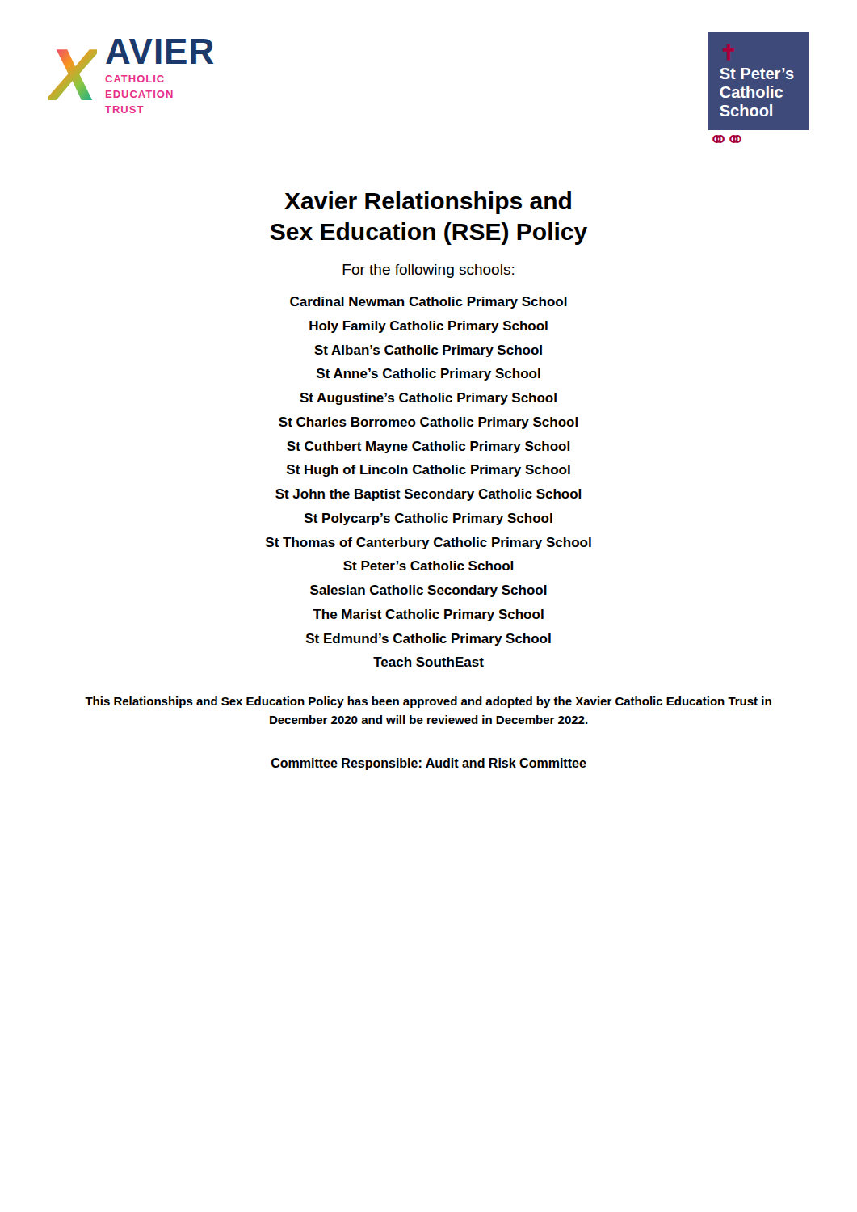X AVIER
CATHOLIC
EDUCATION
TRUST
✝ St Peter’s
Catholic
School
⚭⚭
Xavier Relationships and
Sex Education (RSE) Policy
For the following schools:
Cardinal Newman Catholic Primary School
Holy Family Catholic Primary School
St Alban’s Catholic Primary School
St Anne’s Catholic Primary School
St Augustine’s Catholic Primary School
St Charles Borromeo Catholic Primary School
St Cuthbert Mayne Catholic Primary School
St Hugh of Lincoln Catholic Primary School
St John the Baptist Secondary Catholic School
St Polycarp’s Catholic Primary School
St Thomas of Canterbury Catholic Primary School
St Peter’s Catholic School
Salesian Catholic Secondary School
The Marist Catholic Primary School
St Edmund’s Catholic Primary School
Teach SouthEast
This Relationships and Sex Education Policy has been approved and adopted by the Xavier Catholic Education Trust in December 2020 and will be reviewed in December 2022.
Committee Responsible: Audit and Risk Committee